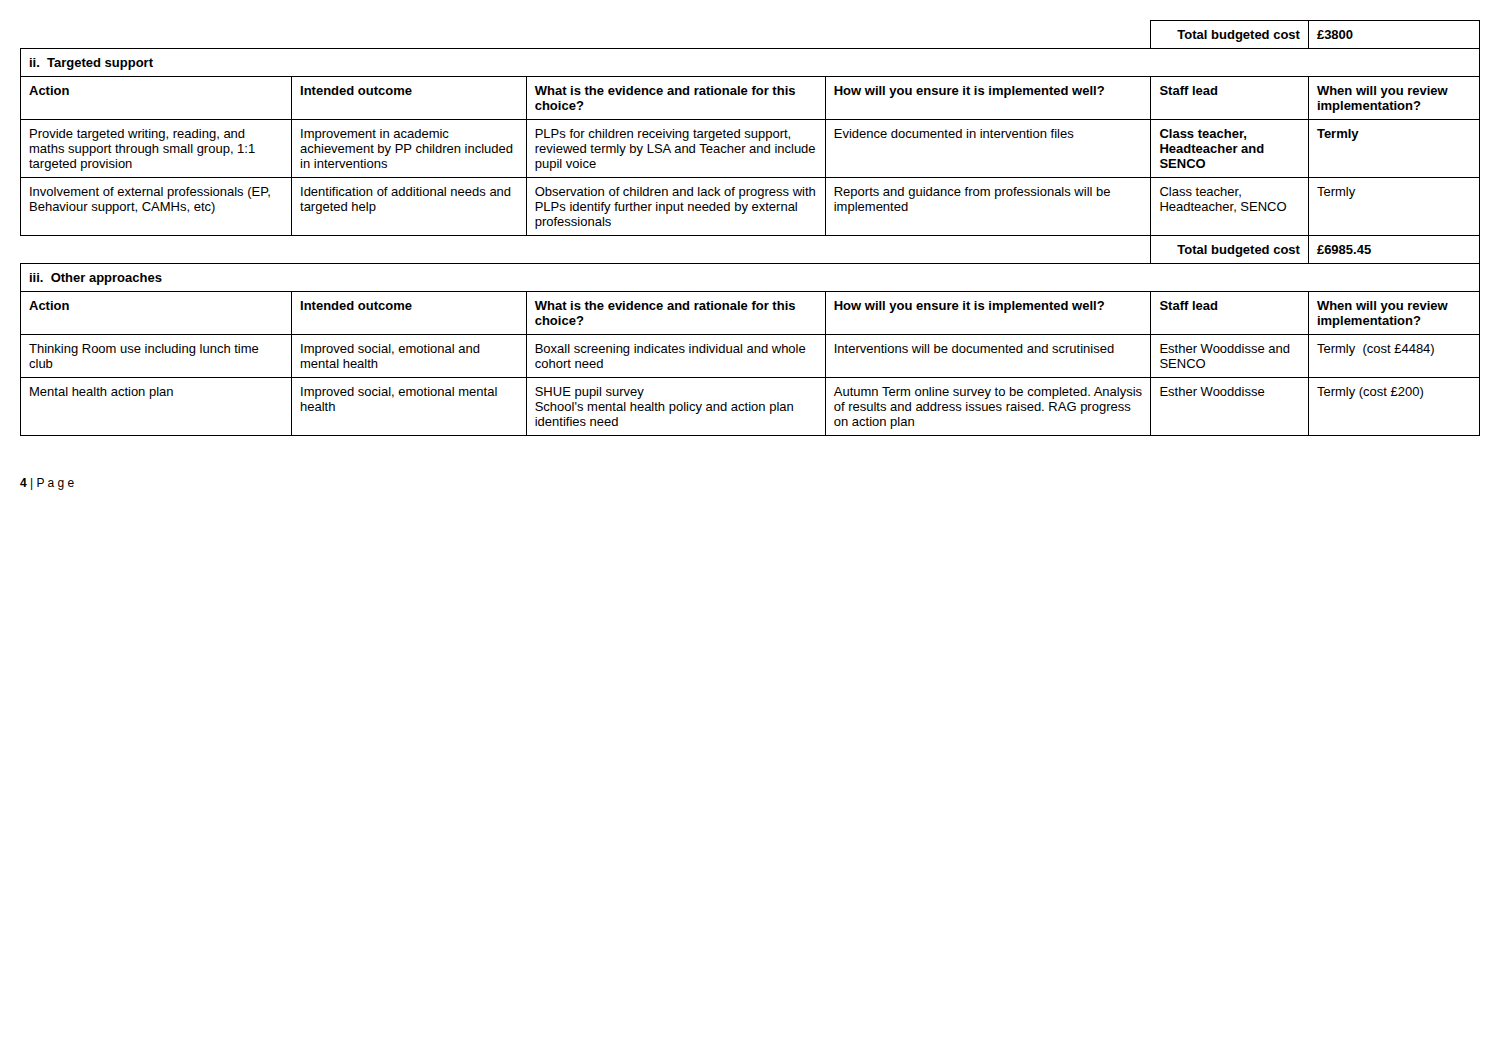| | Total budgeted cost | £3800 |
| ii. Targeted support |
| Action | Intended outcome | What is the evidence and rationale for this choice? | How will you ensure it is implemented well? | Staff lead | When will you review implementation? |
| Provide targeted writing, reading, and maths support through small group, 1:1 targeted provision | Improvement in academic achievement by PP children included in interventions | PLPs for children receiving targeted support, reviewed termly by LSA and Teacher and include pupil voice | Evidence documented in intervention files | Class teacher, Headteacher and SENCO | Termly |
| Involvement of external professionals (EP, Behaviour support, CAMHs, etc) | Identification of additional needs and targeted help | Observation of children and lack of progress with PLPs identify further input needed by external professionals | Reports and guidance from professionals will be implemented | Class teacher, Headteacher, SENCO | Termly |
| | Total budgeted cost | £6985.45 |
| iii. Other approaches |
| Action | Intended outcome | What is the evidence and rationale for this choice? | How will you ensure it is implemented well? | Staff lead | When will you review implementation? |
| Thinking Room use including lunch time club | Improved social, emotional and mental health | Boxall screening indicates individual and whole cohort need | Interventions will be documented and scrutinised | Esther Wooddisse and SENCO | Termly (cost £4484) |
| Mental health action plan | Improved social, emotional mental health | SHUE pupil survey School's mental health policy and action plan identifies need | Autumn Term online survey to be completed. Analysis of results and address issues raised. RAG progress on action plan | Esther Wooddisse | Termly (cost £200) |
4 | P a g e